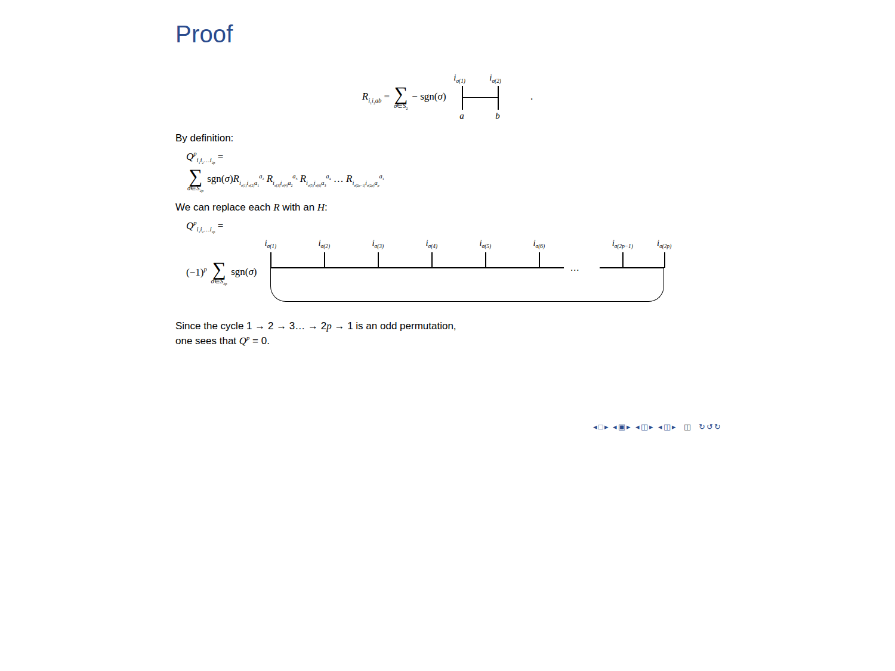Proof
Ri1i2ab = ∑ σ∈S2 − sgn(σ) iσ(1) iσ(2) a b .
By definition:
Qpi1i2…i2p =
∑ σ∈S2p sgn(σ)Riσ(1)iσ(2)a1a2 Riσ(3)iσ(4)a2a3 Riσ(5)iσ(6)a3a4 … Riσ(2p−1)iσ(2p)apa1
We can replace each R with an H:
Qpi1i2…i2p =
(−1)p ∑ σ∈S2p sgn(σ) iσ(1) iσ(2) iσ(3) iσ(4) iσ(5) iσ(6) iσ(2p−1) iσ(2p) …
Since the cycle 1 → 2 → 3… → 2p → 1 is an odd permutation,
one sees that Qp = 0.
◂□▸ ◂▣▸ ◂◫▸ ◂◫▸ ◫ ↻↺↻